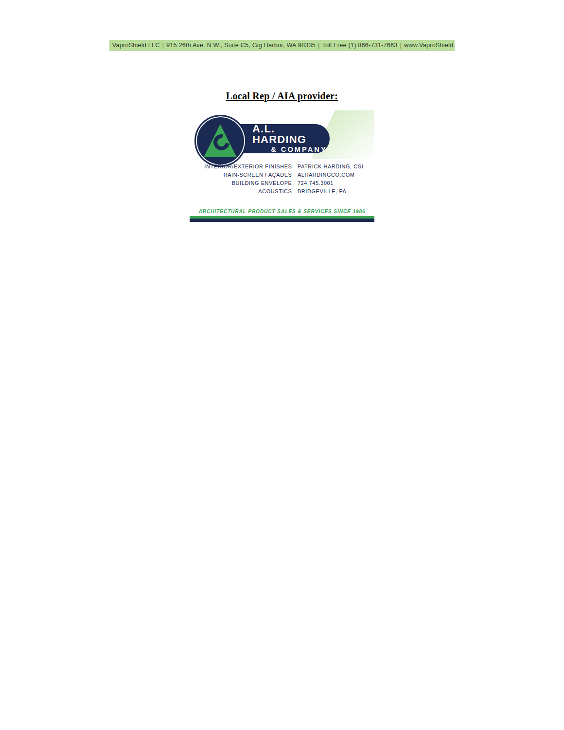VaproShield LLC|915 26th Ave. N.W., Suite C5, Gig Harbor, WA 98335|Toll Free (1) 866-731-7663|www.VaproShield.com
Local Rep / AIA provider:
A.L. HARDING
& COMPANY
| Interior/Exterior Finishes | Patrick Harding, CSI |
| Rain-Screen Façades | alhardingco.com |
| Building Envelope | 724.745.3001 |
| Acoustics | Bridgeville, PA |
Architectural Product Sales & Services Since 1986